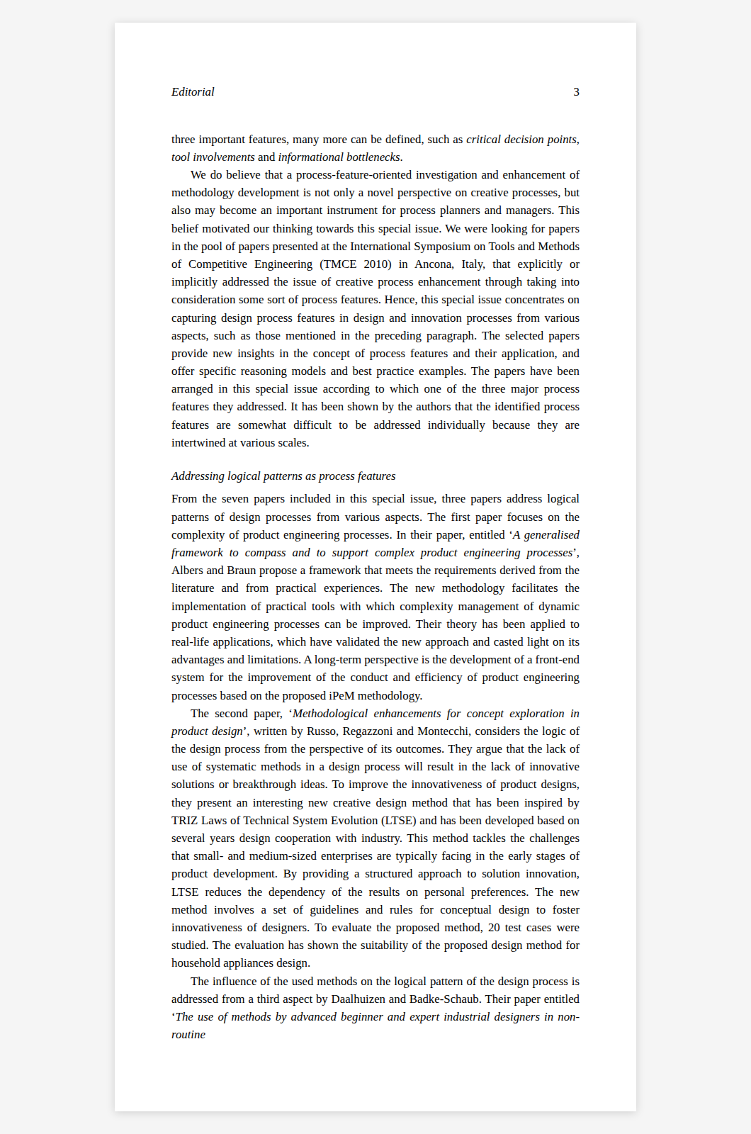Editorial 3
three important features, many more can be defined, such as critical decision points, tool involvements and informational bottlenecks.
We do believe that a process-feature-oriented investigation and enhancement of methodology development is not only a novel perspective on creative processes, but also may become an important instrument for process planners and managers. This belief motivated our thinking towards this special issue. We were looking for papers in the pool of papers presented at the International Symposium on Tools and Methods of Competitive Engineering (TMCE 2010) in Ancona, Italy, that explicitly or implicitly addressed the issue of creative process enhancement through taking into consideration some sort of process features. Hence, this special issue concentrates on capturing design process features in design and innovation processes from various aspects, such as those mentioned in the preceding paragraph. The selected papers provide new insights in the concept of process features and their application, and offer specific reasoning models and best practice examples. The papers have been arranged in this special issue according to which one of the three major process features they addressed. It has been shown by the authors that the identified process features are somewhat difficult to be addressed individually because they are intertwined at various scales.
Addressing logical patterns as process features
From the seven papers included in this special issue, three papers address logical patterns of design processes from various aspects. The first paper focuses on the complexity of product engineering processes. In their paper, entitled ‘A generalised framework to compass and to support complex product engineering processes’, Albers and Braun propose a framework that meets the requirements derived from the literature and from practical experiences. The new methodology facilitates the implementation of practical tools with which complexity management of dynamic product engineering processes can be improved. Their theory has been applied to real-life applications, which have validated the new approach and casted light on its advantages and limitations. A long-term perspective is the development of a front-end system for the improvement of the conduct and efficiency of product engineering processes based on the proposed iPeM methodology.
The second paper, ‘Methodological enhancements for concept exploration in product design’, written by Russo, Regazzoni and Montecchi, considers the logic of the design process from the perspective of its outcomes. They argue that the lack of use of systematic methods in a design process will result in the lack of innovative solutions or breakthrough ideas. To improve the innovativeness of product designs, they present an interesting new creative design method that has been inspired by TRIZ Laws of Technical System Evolution (LTSE) and has been developed based on several years design cooperation with industry. This method tackles the challenges that small- and medium-sized enterprises are typically facing in the early stages of product development. By providing a structured approach to solution innovation, LTSE reduces the dependency of the results on personal preferences. The new method involves a set of guidelines and rules for conceptual design to foster innovativeness of designers. To evaluate the proposed method, 20 test cases were studied. The evaluation has shown the suitability of the proposed design method for household appliances design.
The influence of the used methods on the logical pattern of the design process is addressed from a third aspect by Daalhuizen and Badke-Schaub. Their paper entitled ‘The use of methods by advanced beginner and expert industrial designers in non-routine